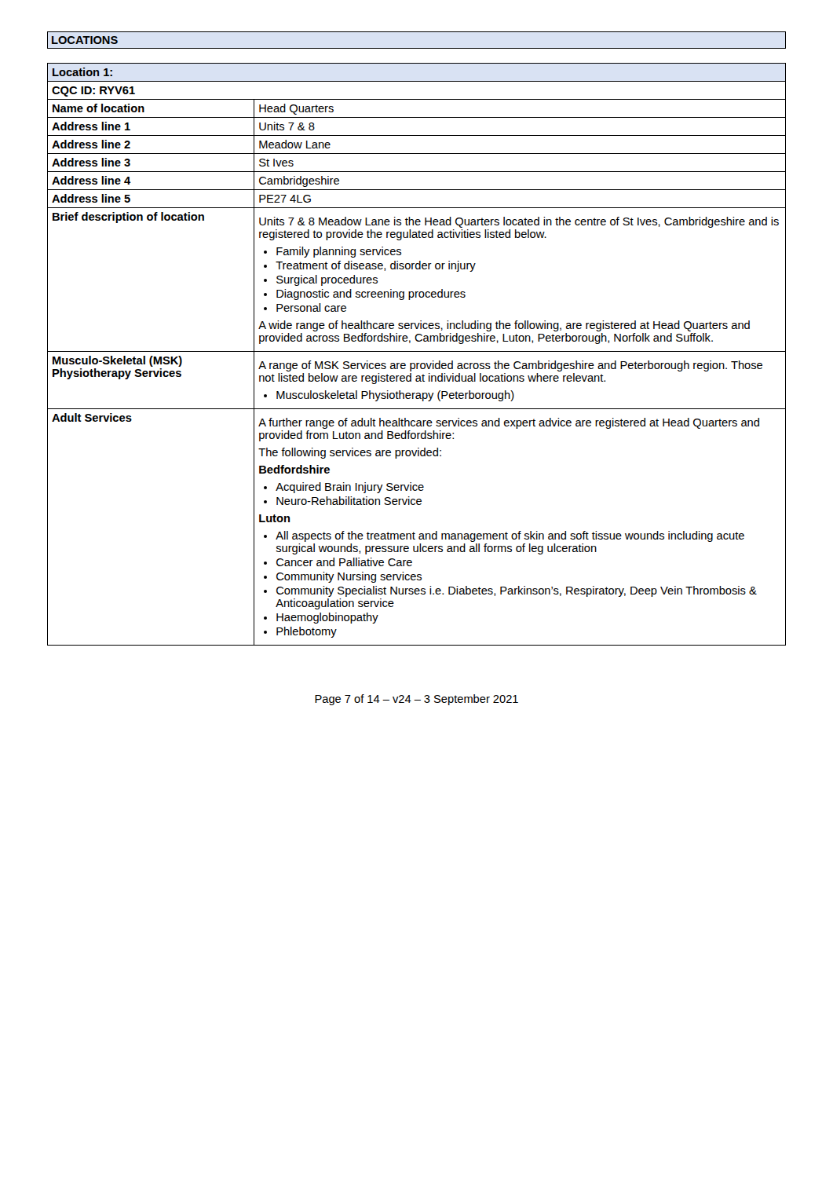LOCATIONS
| Location 1: |
| CQC ID: RYV61 |
| Name of location | Head Quarters |
| Address line 1 | Units 7 & 8 |
| Address line 2 | Meadow Lane |
| Address line 3 | St Ives |
| Address line 4 | Cambridgeshire |
| Address line 5 | PE27 4LG |
| Brief description of location | Units 7 & 8 Meadow Lane is the Head Quarters located in the centre of St Ives, Cambridgeshire and is registered to provide the regulated activities listed below. Family planning services Treatment of disease, disorder or injury Surgical procedures Diagnostic and screening procedures Personal care A wide range of healthcare services, including the following, are registered at Head Quarters and provided across Bedfordshire, Cambridgeshire, Luton, Peterborough, Norfolk and Suffolk. |
| Musculo-Skeletal (MSK) Physiotherapy Services | A range of MSK Services are provided across the Cambridgeshire and Peterborough region. Those not listed below are registered at individual locations where relevant. Musculoskeletal Physiotherapy (Peterborough) |
| Adult Services | A further range of adult healthcare services and expert advice are registered at Head Quarters and provided from Luton and Bedfordshire: The following services are provided: Bedfordshire Acquired Brain Injury Service Neuro-Rehabilitation Service Luton All aspects of the treatment and management of skin and soft tissue wounds including acute surgical wounds, pressure ulcers and all forms of leg ulceration Cancer and Palliative Care Community Nursing services Community Specialist Nurses i.e. Diabetes, Parkinson’s, Respiratory, Deep Vein Thrombosis & Anticoagulation service Haemoglobinopathy Phlebotomy |
Page 7 of 14 – v24 – 3 September 2021